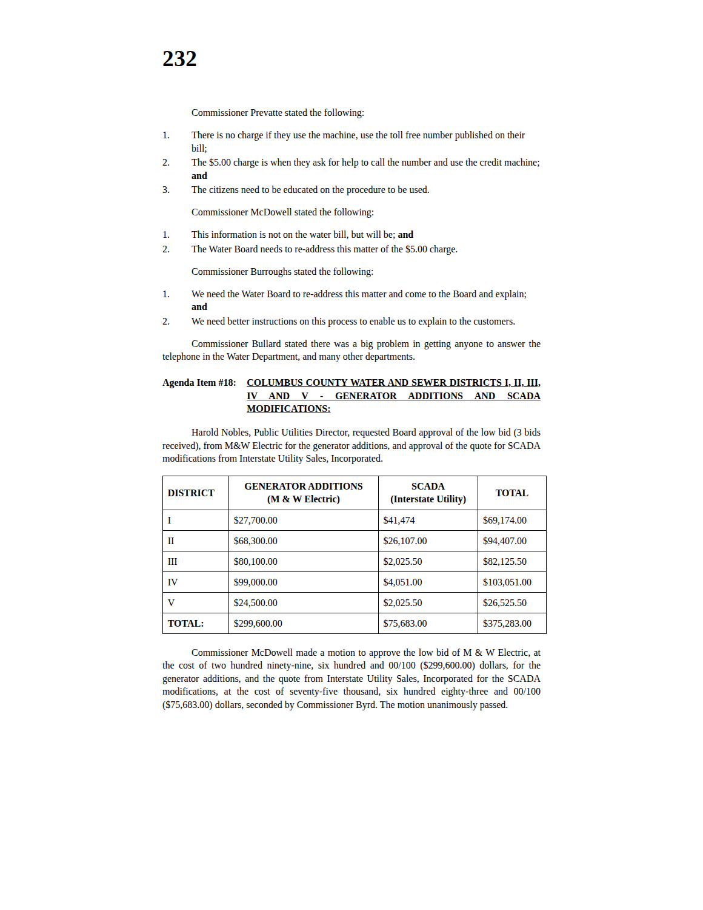232
Commissioner Prevatte stated the following:
1. There is no charge if they use the machine, use the toll free number published on their bill;
2. The $5.00 charge is when they ask for help to call the number and use the credit machine; and
3. The citizens need to be educated on the procedure to be used.
Commissioner McDowell stated the following:
1. This information is not on the water bill, but will be; and
2. The Water Board needs to re-address this matter of the $5.00 charge.
Commissioner Burroughs stated the following:
1. We need the Water Board to re-address this matter and come to the Board and explain; and
2. We need better instructions on this process to enable us to explain to the customers.
Commissioner Bullard stated there was a big problem in getting anyone to answer the telephone in the Water Department, and many other departments.
Agenda Item #18:
COLUMBUS COUNTY WATER AND SEWER DISTRICTS I, II, III, IV AND V - GENERATOR ADDITIONS AND SCADA MODIFICATIONS:
Harold Nobles, Public Utilities Director, requested Board approval of the low bid (3 bids received), from M&W Electric for the generator additions, and approval of the quote for SCADA modifications from Interstate Utility Sales, Incorporated.
| DISTRICT | GENERATOR ADDITIONS (M & W Electric) | SCADA (Interstate Utility) | TOTAL |
| --- | --- | --- | --- |
| I | $27,700.00 | $41,474 | $69,174.00 |
| II | $68,300.00 | $26,107.00 | $94,407.00 |
| III | $80,100.00 | $2,025.50 | $82,125.50 |
| IV | $99,000.00 | $4,051.00 | $103,051.00 |
| V | $24,500.00 | $2,025.50 | $26,525.50 |
| TOTAL: | $299,600.00 | $75,683.00 | $375,283.00 |
Commissioner McDowell made a motion to approve the low bid of M & W Electric, at the cost of two hundred ninety-nine, six hundred and 00/100 ($299,600.00) dollars, for the generator additions, and the quote from Interstate Utility Sales, Incorporated for the SCADA modifications, at the cost of seventy-five thousand, six hundred eighty-three and 00/100 ($75,683.00) dollars, seconded by Commissioner Byrd. The motion unanimously passed.